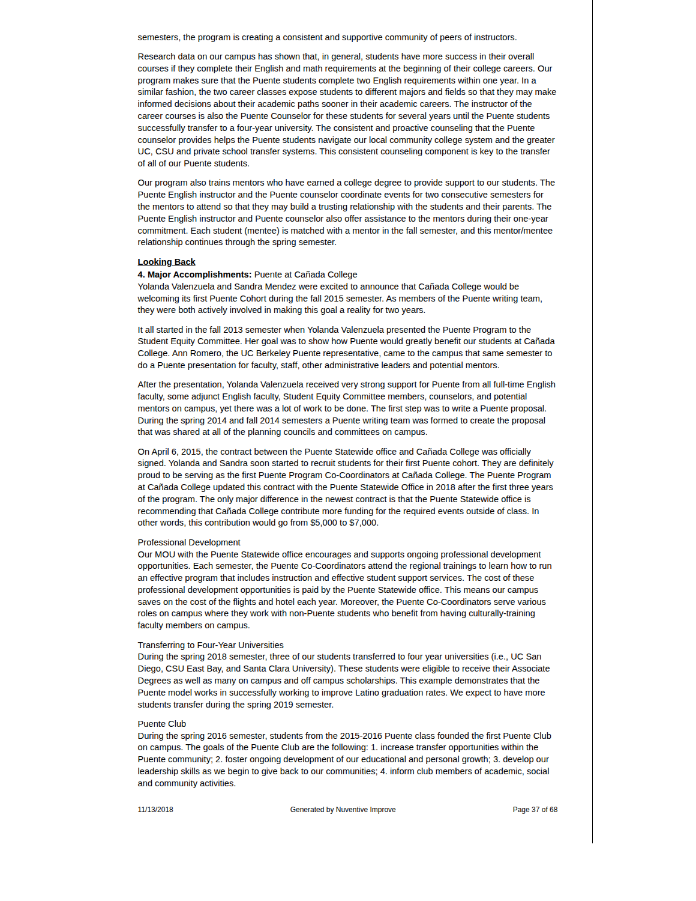semesters, the program is creating a consistent and supportive community of peers of instructors.
Research data on our campus has shown that, in general, students have more success in their overall courses if they complete their English and math requirements at the beginning of their college careers. Our program makes sure that the Puente students complete two English requirements within one year. In a similar fashion, the two career classes expose students to different majors and fields so that they may make informed decisions about their academic paths sooner in their academic careers. The instructor of the career courses is also the Puente Counselor for these students for several years until the Puente students successfully transfer to a four-year university. The consistent and proactive counseling that the Puente counselor provides helps the Puente students navigate our local community college system and the greater UC, CSU and private school transfer systems. This consistent counseling component is key to the transfer of all of our Puente students.
Our program also trains mentors who have earned a college degree to provide support to our students. The Puente English instructor and the Puente counselor coordinate events for two consecutive semesters for the mentors to attend so that they may build a trusting relationship with the students and their parents. The Puente English instructor and Puente counselor also offer assistance to the mentors during their one-year commitment. Each student (mentee) is matched with a mentor in the fall semester, and this mentor/mentee relationship continues through the spring semester.
Looking Back
4. Major Accomplishments: Puente at Cañada College
Yolanda Valenzuela and Sandra Mendez were excited to announce that Cañada College would be welcoming its first Puente Cohort during the fall 2015 semester. As members of the Puente writing team, they were both actively involved in making this goal a reality for two years.
It all started in the fall 2013 semester when Yolanda Valenzuela presented the Puente Program to the Student Equity Committee. Her goal was to show how Puente would greatly benefit our students at Cañada College. Ann Romero, the UC Berkeley Puente representative, came to the campus that same semester to do a Puente presentation for faculty, staff, other administrative leaders and potential mentors.
After the presentation, Yolanda Valenzuela received very strong support for Puente from all full-time English faculty, some adjunct English faculty, Student Equity Committee members, counselors, and potential mentors on campus, yet there was a lot of work to be done. The first step was to write a Puente proposal. During the spring 2014 and fall 2014 semesters a Puente writing team was formed to create the proposal that was shared at all of the planning councils and committees on campus.
On April 6, 2015, the contract between the Puente Statewide office and Cañada College was officially signed. Yolanda and Sandra soon started to recruit students for their first Puente cohort. They are definitely proud to be serving as the first Puente Program Co-Coordinators at Cañada College. The Puente Program at Cañada College updated this contract with the Puente Statewide Office in 2018 after the first three years of the program. The only major difference in the newest contract is that the Puente Statewide office is recommending that Cañada College contribute more funding for the required events outside of class. In other words, this contribution would go from $5,000 to $7,000.
Professional Development
Our MOU with the Puente Statewide office encourages and supports ongoing professional development opportunities. Each semester, the Puente Co-Coordinators attend the regional trainings to learn how to run an effective program that includes instruction and effective student support services. The cost of these professional development opportunities is paid by the Puente Statewide office. This means our campus saves on the cost of the flights and hotel each year. Moreover, the Puente Co-Coordinators serve various roles on campus where they work with non-Puente students who benefit from having culturally-training faculty members on campus.
Transferring to Four-Year Universities
During the spring 2018 semester, three of our students transferred to four year universities (i.e., UC San Diego, CSU East Bay, and Santa Clara University). These students were eligible to receive their Associate Degrees as well as many on campus and off campus scholarships. This example demonstrates that the Puente model works in successfully working to improve Latino graduation rates. We expect to have more students transfer during the spring 2019 semester.
Puente Club
During the spring 2016 semester, students from the 2015-2016 Puente class founded the first Puente Club on campus. The goals of the Puente Club are the following: 1. increase transfer opportunities within the Puente community; 2. foster ongoing development of our educational and personal growth; 3. develop our leadership skills as we begin to give back to our communities; 4. inform club members of academic, social and community activities.
11/13/2018 Generated by Nuventive Improve Page 37 of 68